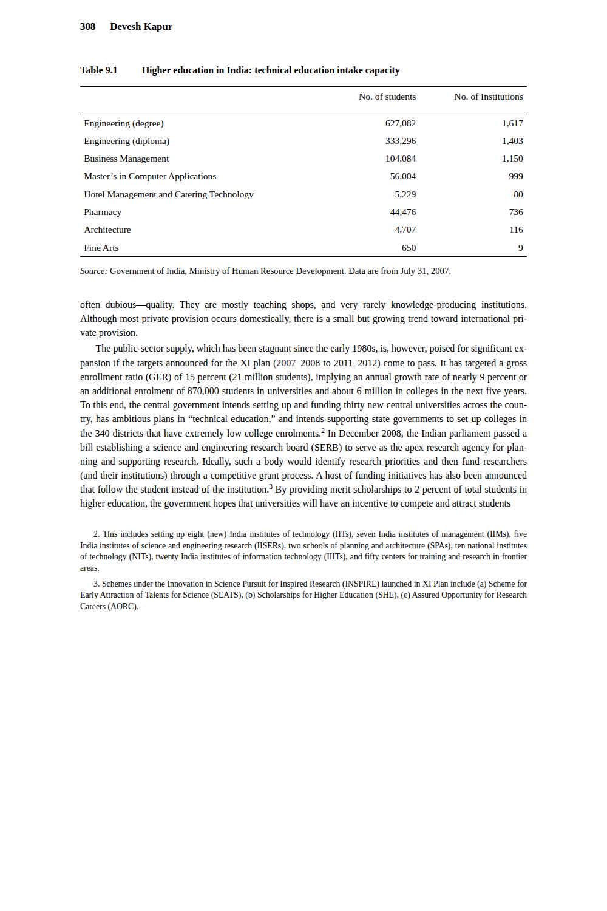308 Devesh Kapur
Table 9.1 Higher education in India: technical education intake capacity
| | No. of students | No. of Institutions |
| --- | --- | --- |
| Engineering (degree) | 627,082 | 1,617 |
| Engineering (diploma) | 333,296 | 1,403 |
| Business Management | 104,084 | 1,150 |
| Master’s in Computer Applications | 56,004 | 999 |
| Hotel Management and Catering Technology | 5,229 | 80 |
| Pharmacy | 44,476 | 736 |
| Architecture | 4,707 | 116 |
| Fine Arts | 650 | 9 |
Source: Government of India, Ministry of Human Resource Development. Data are from July 31, 2007.
often dubious—quality. They are mostly teaching shops, and very rarely knowledge-producing institutions. Although most private provision occurs domestically, there is a small but growing trend toward international private provision.
The public-sector supply, which has been stagnant since the early 1980s, is, however, poised for significant expansion if the targets announced for the XI plan (2007–2008 to 2011–2012) come to pass. It has targeted a gross enrollment ratio (GER) of 15 percent (21 million students), implying an annual growth rate of nearly 9 percent or an additional enrolment of 870,000 students in universities and about 6 million in colleges in the next five years. To this end, the central government intends setting up and funding thirty new central universities across the country, has ambitious plans in “technical education,” and intends supporting state governments to set up colleges in the 340 districts that have extremely low college enrolments.2 In December 2008, the Indian parliament passed a bill establishing a science and engineering research board (SERB) to serve as the apex research agency for planning and supporting research. Ideally, such a body would identify research priorities and then fund researchers (and their institutions) through a competitive grant process. A host of funding initiatives has also been announced that follow the student instead of the institution.3 By providing merit scholarships to 2 percent of total students in higher education, the government hopes that universities will have an incentive to compete and attract students
2. This includes setting up eight (new) India institutes of technology (IITs), seven India institutes of management (IIMs), five India institutes of science and engineering research (IISERs), two schools of planning and architecture (SPAs), ten national institutes of technology (NITs), twenty India institutes of information technology (IIITs), and fifty centers for training and research in frontier areas.
3. Schemes under the Innovation in Science Pursuit for Inspired Research (INSPIRE) launched in XI Plan include (a) Scheme for Early Attraction of Talents for Science (SEATS), (b) Scholarships for Higher Education (SHE), (c) Assured Opportunity for Research Careers (AORC).